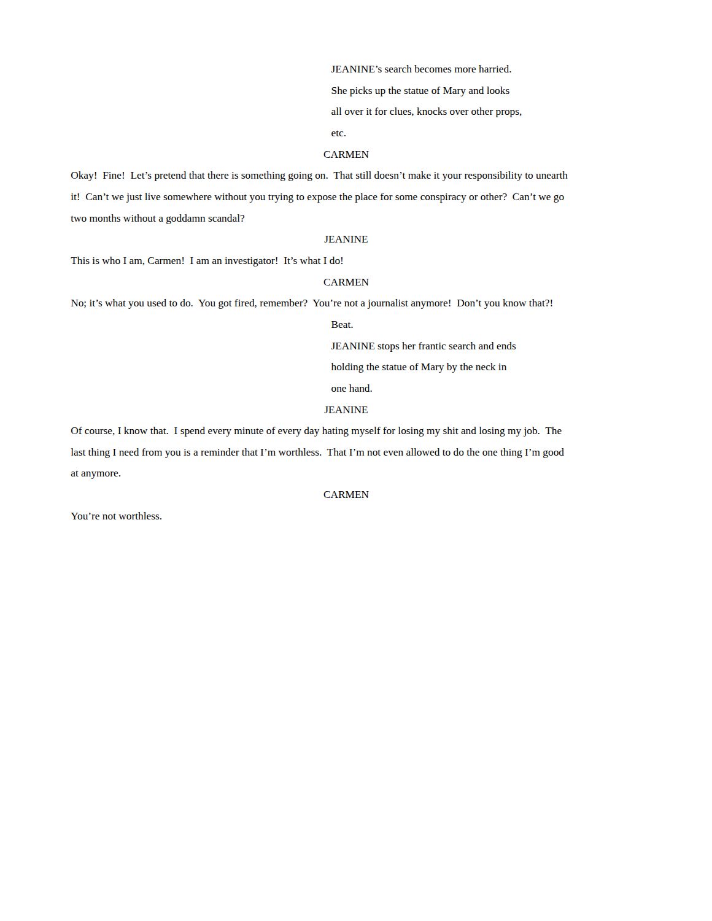JEANINE’s search becomes more harried.
She picks up the statue of Mary and looks
all over it for clues, knocks over other props,
etc.
CARMEN
Okay! Fine! Let’s pretend that there is something going on. That still doesn’t make it your responsibility to unearth it! Can’t we just live somewhere without you trying to expose the place for some conspiracy or other? Can’t we go two months without a goddamn scandal?
JEANINE
This is who I am, Carmen! I am an investigator! It’s what I do!
CARMEN
No; it’s what you used to do. You got fired, remember? You’re not a journalist anymore! Don’t you know that?!
Beat.
JEANINE stops her frantic search and ends
holding the statue of Mary by the neck in
one hand.
JEANINE
Of course, I know that. I spend every minute of every day hating myself for losing my shit and losing my job. The last thing I need from you is a reminder that I’m worthless. That I’m not even allowed to do the one thing I’m good at anymore.
CARMEN
You’re not worthless.